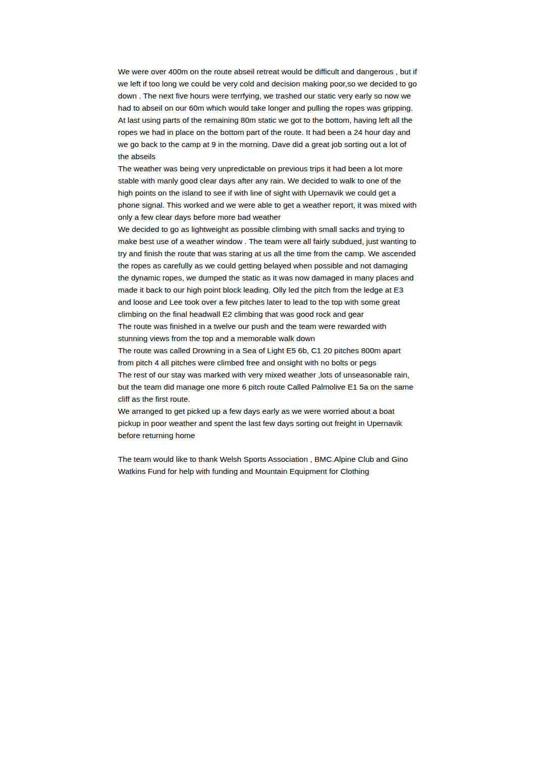We were over 400m on the route abseil retreat would be difficult and dangerous , but if we left if too long we could be very cold and decision making poor,so we decided to go down . The next five hours were terrfying, we trashed our static very early so now we had to abseil on our 60m which would take longer and pulling the ropes was gripping. At last using parts of the remaining 80m static we got to the bottom, having left all the ropes we had in place on the bottom part of the route. It had been a 24 hour day and we go back to the camp at 9 in the morning. Dave did a great job sorting out a lot of the abseils
The weather was being very unpredictable on previous trips it had been a lot more stable with manly good clear days after any rain. We decided to walk to one of the high points on the island to see if with line of sight with Upernavik we could get a phone signal. This worked and we were able to get a weather report, it was mixed with only a few clear days before more bad weather
We decided to go as lightweight as possible climbing with small sacks and trying to make best use of a weather window . The team were all fairly subdued, just wanting to try and finish the route that was staring at us all the time from the camp. We ascended the ropes as carefully as we could getting belayed when possible and not damaging the dynamic ropes, we dumped the static as it was now damaged in many places and made it back to our high point block leading. Olly led the pitch from the ledge at E3 and loose and Lee took over a few pitches later to lead to the top with some great climbing on the final headwall E2 climbing that was good rock and gear
The route was finished in a twelve our push and the team were rewarded with stunning views from the top and a memorable walk down
The route was called Drowning in a Sea of Light E5 6b, C1 20 pitches 800m apart from pitch 4 all pitches were climbed free and onsight with no bolts or pegs
The rest of our stay was marked with very mixed weather ,lots of unseasonable rain, but the team did manage one more 6 pitch route Called Palmolive E1 5a on the same cliff as the first route.
We arranged to get picked up a few days early as we were worried about a boat pickup in poor weather and spent the last few days sorting out freight in Upernavik before returning home
The team would like to thank Welsh Sports Association , BMC.Alpine Club and Gino Watkins Fund for help with funding and Mountain Equipment for Clothing